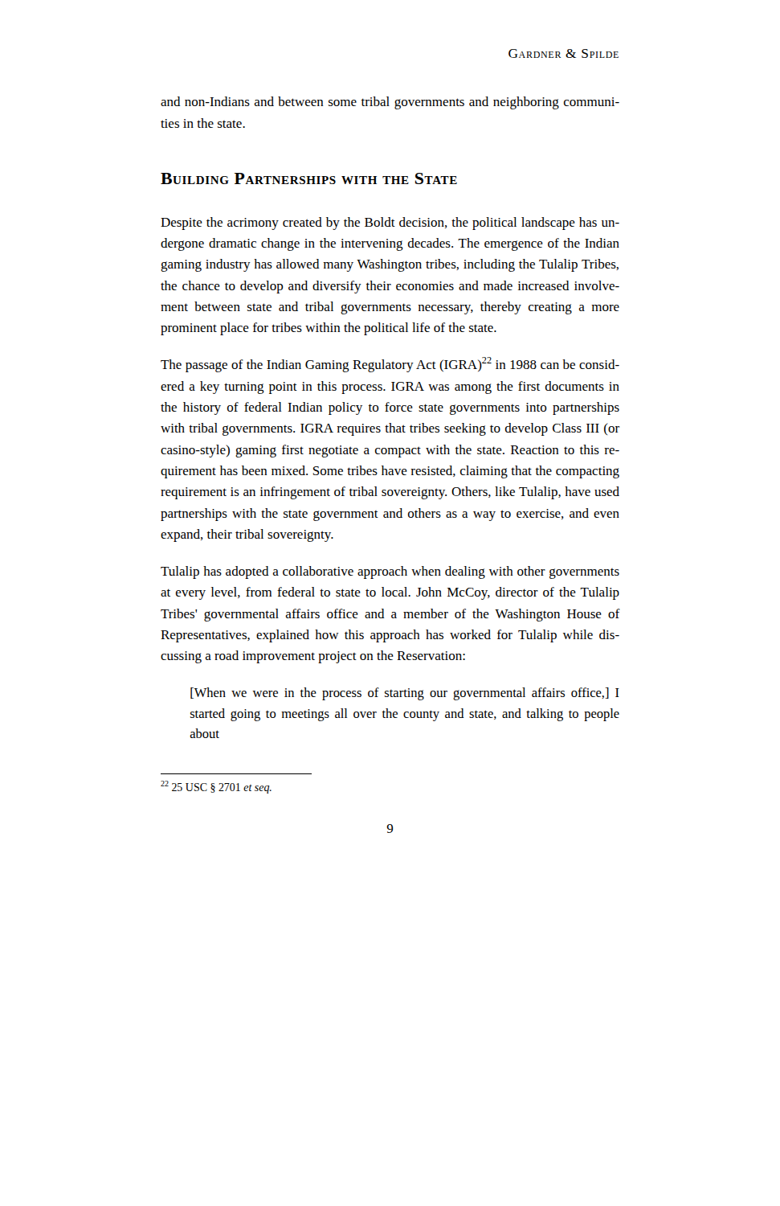Gardner & Spilde
and non-Indians and between some tribal governments and neighboring communities in the state.
Building Partnerships with the State
Despite the acrimony created by the Boldt decision, the political landscape has undergone dramatic change in the intervening decades. The emergence of the Indian gaming industry has allowed many Washington tribes, including the Tulalip Tribes, the chance to develop and diversify their economies and made increased involvement between state and tribal governments necessary, thereby creating a more prominent place for tribes within the political life of the state.
The passage of the Indian Gaming Regulatory Act (IGRA)22 in 1988 can be considered a key turning point in this process. IGRA was among the first documents in the history of federal Indian policy to force state governments into partnerships with tribal governments. IGRA requires that tribes seeking to develop Class III (or casino-style) gaming first negotiate a compact with the state. Reaction to this requirement has been mixed. Some tribes have resisted, claiming that the compacting requirement is an infringement of tribal sovereignty. Others, like Tulalip, have used partnerships with the state government and others as a way to exercise, and even expand, their tribal sovereignty.
Tulalip has adopted a collaborative approach when dealing with other governments at every level, from federal to state to local. John McCoy, director of the Tulalip Tribes' governmental affairs office and a member of the Washington House of Representatives, explained how this approach has worked for Tulalip while discussing a road improvement project on the Reservation:
[When we were in the process of starting our governmental affairs office,] I started going to meetings all over the county and state, and talking to people about
22 25 USC § 2701 et seq.
9